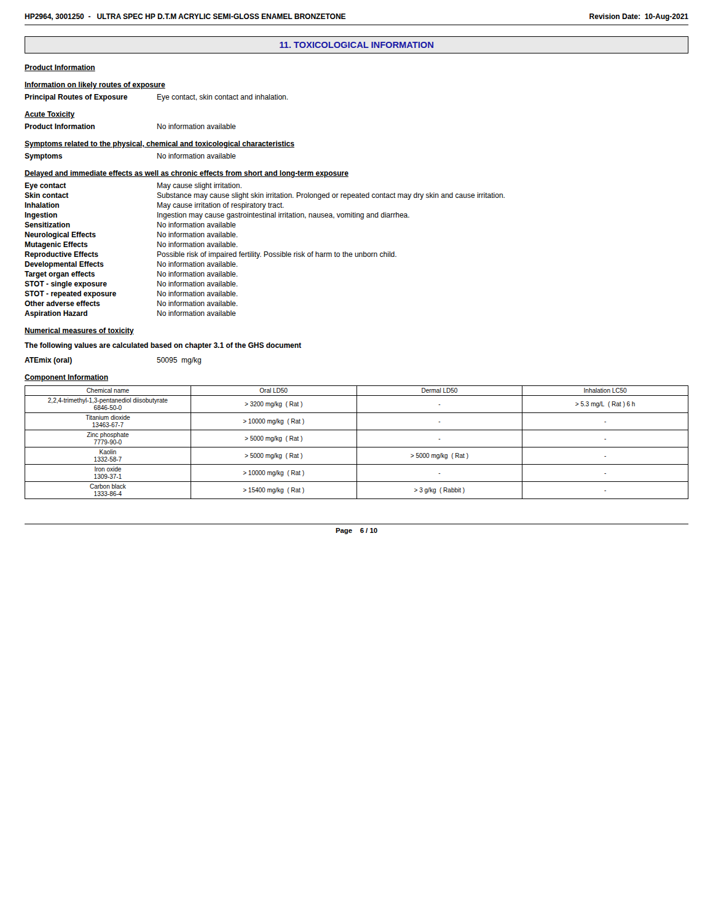HP2964, 3001250 - ULTRA SPEC HP D.T.M ACRYLIC SEMI-GLOSS ENAMEL BRONZETONE
Revision Date: 10-Aug-2021
11. TOXICOLOGICAL INFORMATION
Product Information
Information on likely routes of exposure
Principal Routes of Exposure
Eye contact, skin contact and inhalation.
Acute Toxicity
Product Information
No information available
Symptoms related to the physical, chemical and toxicological characteristics
Symptoms
No information available
Delayed and immediate effects as well as chronic effects from short and long-term exposure
Eye contact
May cause slight irritation.
Skin contact
Substance may cause slight skin irritation. Prolonged or repeated contact may dry skin and cause irritation.
Inhalation
May cause irritation of respiratory tract.
Ingestion
Ingestion may cause gastrointestinal irritation, nausea, vomiting and diarrhea.
Sensitization
No information available
Neurological Effects
No information available.
Mutagenic Effects
No information available.
Reproductive Effects
Possible risk of impaired fertility. Possible risk of harm to the unborn child.
Developmental Effects
No information available.
Target organ effects
No information available.
STOT - single exposure
No information available.
STOT - repeated exposure
No information available.
Other adverse effects
No information available.
Aspiration Hazard
No information available
Numerical measures of toxicity
The following values are calculated based on chapter 3.1 of the GHS document
ATEmix (oral)
50095 mg/kg
Component Information
| Chemical name | Oral LD50 | Dermal LD50 | Inhalation LC50 |
| --- | --- | --- | --- |
| 2,2,4-trimethyl-1,3-pentanediol diisobutyrate 6846-50-0 | > 3200 mg/kg ( Rat ) | - | > 5.3 mg/L ( Rat ) 6 h |
| Titanium dioxide 13463-67-7 | > 10000 mg/kg ( Rat ) | - | - |
| Zinc phosphate 7779-90-0 | > 5000 mg/kg ( Rat ) | - | - |
| Kaolin 1332-58-7 | > 5000 mg/kg ( Rat ) | > 5000 mg/kg ( Rat ) | - |
| Iron oxide 1309-37-1 | > 10000 mg/kg ( Rat ) | - | - |
| Carbon black 1333-86-4 | > 15400 mg/kg ( Rat ) | > 3 g/kg ( Rabbit ) | - |
Page 6 / 10